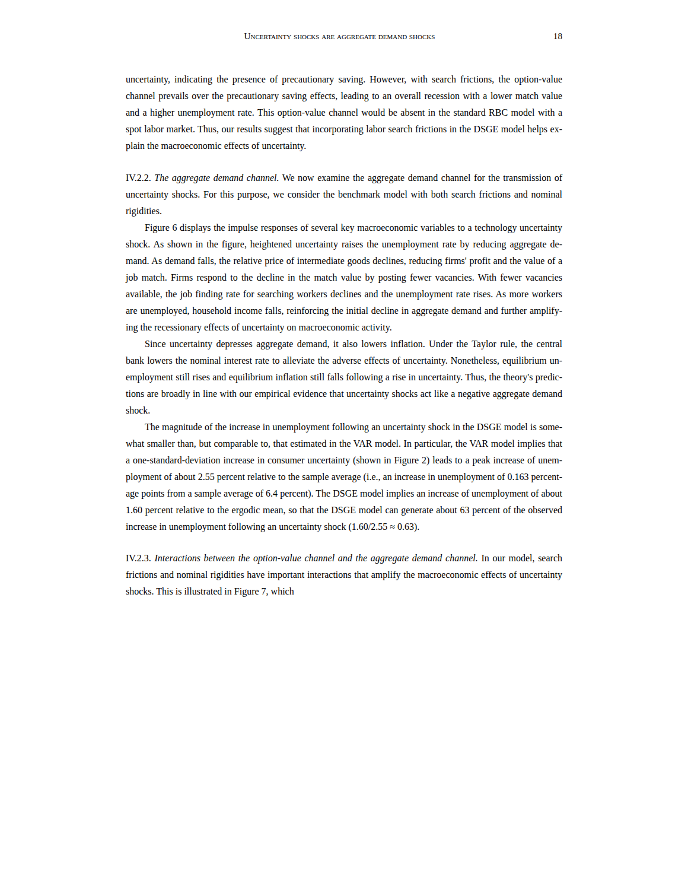Uncertainty shocks are aggregate demand shocks 18
uncertainty, indicating the presence of precautionary saving. However, with search frictions, the option-value channel prevails over the precautionary saving effects, leading to an overall recession with a lower match value and a higher unemployment rate. This option-value channel would be absent in the standard RBC model with a spot labor market. Thus, our results suggest that incorporating labor search frictions in the DSGE model helps explain the macroeconomic effects of uncertainty.
IV.2.2. The aggregate demand channel. We now examine the aggregate demand channel for the transmission of uncertainty shocks. For this purpose, we consider the benchmark model with both search frictions and nominal rigidities.
Figure 6 displays the impulse responses of several key macroeconomic variables to a technology uncertainty shock. As shown in the figure, heightened uncertainty raises the unemployment rate by reducing aggregate demand. As demand falls, the relative price of intermediate goods declines, reducing firms' profit and the value of a job match. Firms respond to the decline in the match value by posting fewer vacancies. With fewer vacancies available, the job finding rate for searching workers declines and the unemployment rate rises. As more workers are unemployed, household income falls, reinforcing the initial decline in aggregate demand and further amplifying the recessionary effects of uncertainty on macroeconomic activity.
Since uncertainty depresses aggregate demand, it also lowers inflation. Under the Taylor rule, the central bank lowers the nominal interest rate to alleviate the adverse effects of uncertainty. Nonetheless, equilibrium unemployment still rises and equilibrium inflation still falls following a rise in uncertainty. Thus, the theory's predictions are broadly in line with our empirical evidence that uncertainty shocks act like a negative aggregate demand shock.
The magnitude of the increase in unemployment following an uncertainty shock in the DSGE model is somewhat smaller than, but comparable to, that estimated in the VAR model. In particular, the VAR model implies that a one-standard-deviation increase in consumer uncertainty (shown in Figure 2) leads to a peak increase of unemployment of about 2.55 percent relative to the sample average (i.e., an increase in unemployment of 0.163 percentage points from a sample average of 6.4 percent). The DSGE model implies an increase of unemployment of about 1.60 percent relative to the ergodic mean, so that the DSGE model can generate about 63 percent of the observed increase in unemployment following an uncertainty shock (1.60/2.55 ≈ 0.63).
IV.2.3. Interactions between the option-value channel and the aggregate demand channel. In our model, search frictions and nominal rigidities have important interactions that amplify the macroeconomic effects of uncertainty shocks. This is illustrated in Figure 7, which